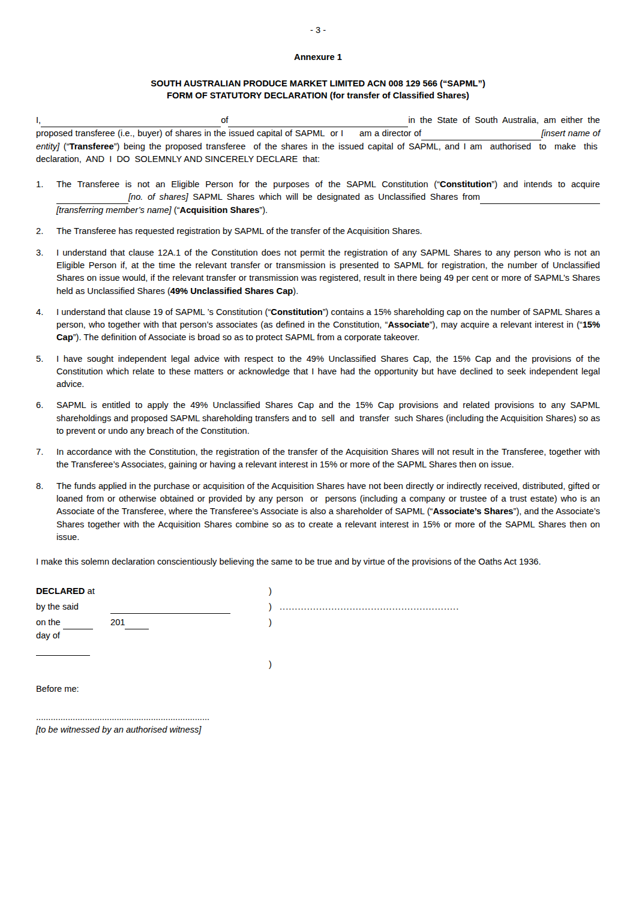- 3 -
Annexure 1
SOUTH AUSTRALIAN PRODUCE MARKET LIMITED ACN 008 129 566 (“SAPML”)
FORM OF STATUTORY DECLARATION (for transfer of Classified Shares)
I, of in the State of South Australia, am either the proposed transferee (i.e., buyer) of shares in the issued capital of SAPML or I am a director of [insert name of entity] (“Transferee”) being the proposed transferee of the shares in the issued capital of SAPML, and I am authorised to make this declaration, AND I DO SOLEMNLY AND SINCERELY DECLARE that:
The Transferee is not an Eligible Person for the purposes of the SAPML Constitution (“Constitution”) and intends to acquire [no. of shares] SAPML Shares which will be designated as Unclassified Shares from [transferring member’s name] (“Acquisition Shares”).
The Transferee has requested registration by SAPML of the transfer of the Acquisition Shares.
I understand that clause 12A.1 of the Constitution does not permit the registration of any SAPML Shares to any person who is not an Eligible Person if, at the time the relevant transfer or transmission is presented to SAPML for registration, the number of Unclassified Shares on issue would, if the relevant transfer or transmission was registered, result in there being 49 per cent or more of SAPML’s Shares held as Unclassified Shares (49% Unclassified Shares Cap).
I understand that clause 19 of SAPML ’s Constitution (“Constitution”) contains a 15% shareholding cap on the number of SAPML Shares a person, who together with that person’s associates (as defined in the Constitution, “Associate”), may acquire a relevant interest in (“15% Cap”). The definition of Associate is broad so as to protect SAPML from a corporate takeover.
I have sought independent legal advice with respect to the 49% Unclassified Shares Cap, the 15% Cap and the provisions of the Constitution which relate to these matters or acknowledge that I have had the opportunity but have declined to seek independent legal advice.
SAPML is entitled to apply the 49% Unclassified Shares Cap and the 15% Cap provisions and related provisions to any SAPML shareholdings and proposed SAPML shareholding transfers and to sell and transfer such Shares (including the Acquisition Shares) so as to prevent or undo any breach of the Constitution.
In accordance with the Constitution, the registration of the transfer of the Acquisition Shares will not result in the Transferee, together with the Transferee’s Associates, gaining or having a relevant interest in 15% or more of the SAPML Shares then on issue.
The funds applied in the purchase or acquisition of the Acquisition Shares have not been directly or indirectly received, distributed, gifted or loaned from or otherwise obtained or provided by any person or persons (including a company or trustee of a trust estate) who is an Associate of the Transferee, where the Transferee’s Associate is also a shareholder of SAPML (“Associate’s Shares”), and the Associate’s Shares together with the Acquisition Shares combine so as to create a relevant interest in 15% or more of the SAPML Shares then on issue.
I make this solemn declaration conscientiously believing the same to be true and by virtue of the provisions of the Oaths Act 1936.
| DECLARED at | | ) | |
| by the said | | ) | ........................................................... |
| on the day of | 201 | ) | |
| | | ) | |
Before me:
.......................................................................
[to be witnessed by an authorised witness]